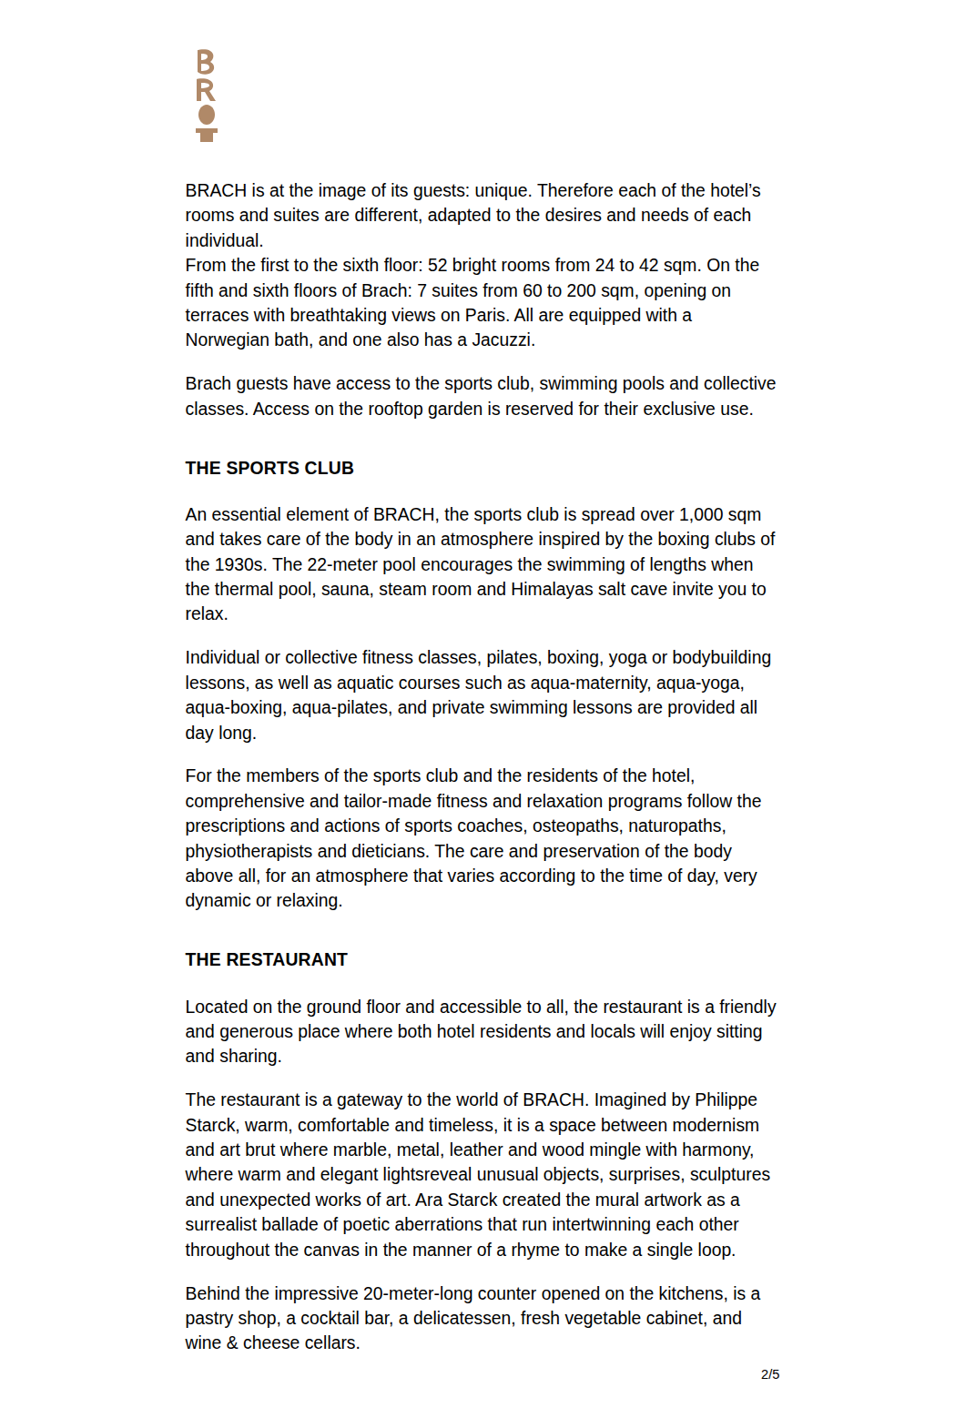BRACH is at the image of its guests: unique. Therefore each of the hotel’s rooms and suites are different, adapted to the desires and needs of each individual.
From the first to the sixth floor: 52 bright rooms from 24 to 42 sqm. On the fifth and sixth floors of Brach: 7 suites from 60 to 200 sqm, opening on terraces with breathtaking views on Paris. All are equipped with a Norwegian bath, and one also has a Jacuzzi.
Brach guests have access to the sports club, swimming pools and collective classes. Access on the rooftop garden is reserved for their exclusive use.
THE SPORTS CLUB
An essential element of BRACH, the sports club is spread over 1,000 sqm and takes care of the body in an atmosphere inspired by the boxing clubs of the 1930s. The 22-meter pool encourages the swimming of lengths when the thermal pool, sauna, steam room and Himalayas salt cave invite you to relax.
Individual or collective fitness classes, pilates, boxing, yoga or bodybuilding lessons, as well as aquatic courses such as aqua-maternity, aqua-yoga, aqua-boxing, aqua-pilates, and private swimming lessons are provided all day long.
For the members of the sports club and the residents of the hotel, comprehensive and tailor-made fitness and relaxation programs follow the prescriptions and actions of sports coaches, osteopaths, naturopaths, physiotherapists and dieticians. The care and preservation of the body above all, for an atmosphere that varies according to the time of day, very dynamic or relaxing.
THE RESTAURANT
Located on the ground floor and accessible to all, the restaurant is a friendly and generous place where both hotel residents and locals will enjoy sitting and sharing.
The restaurant is a gateway to the world of BRACH. Imagined by Philippe Starck, warm, comfortable and timeless, it is a space between modernism and art brut where marble, metal, leather and wood mingle with harmony, where warm and elegant lightsreveal unusual objects, surprises, sculptures and unexpected works of art. Ara Starck created the mural artwork as a surrealist ballade of poetic aberrations that run intertwinning each other throughout the canvas in the manner of a rhyme to make a single loop.
Behind the impressive 20-meter-long counter opened on the kitchens, is a pastry shop, a cocktail bar, a delicatessen, fresh vegetable cabinet, and wine & cheese cellars.
2/5